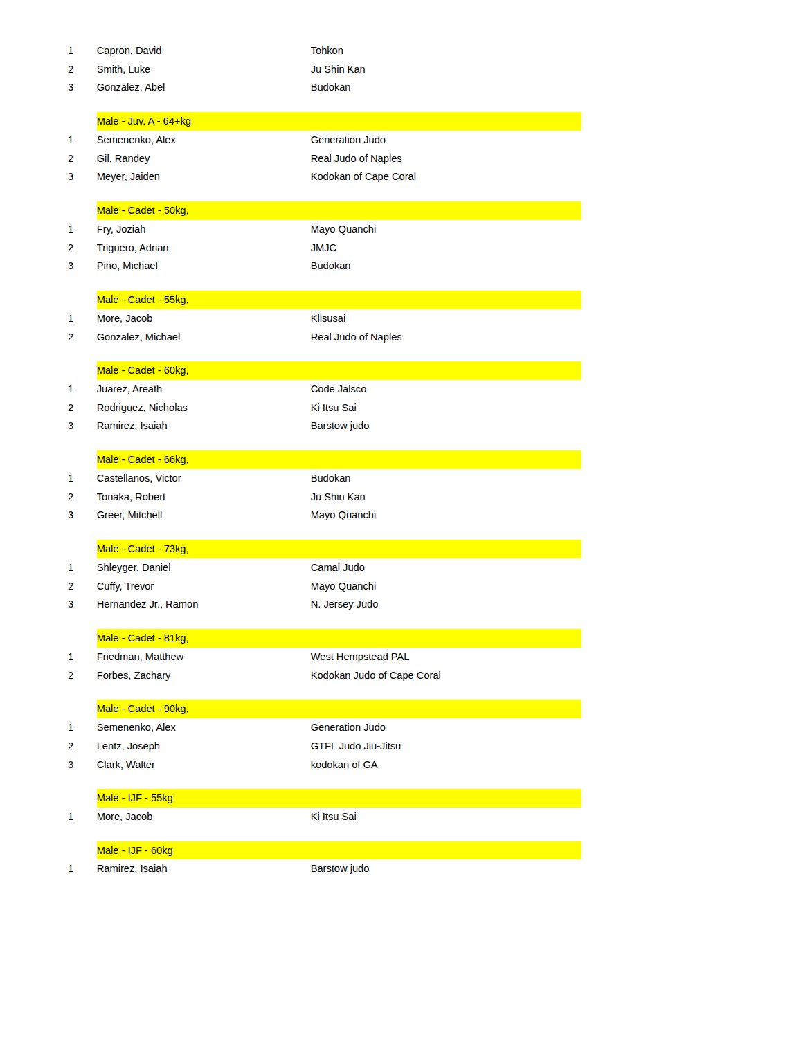| 1 | Capron, David | Tohkon |
| 2 | Smith, Luke | Ju Shin Kan |
| 3 | Gonzalez, Abel | Budokan |
| | Male - Juv. A - 64+kg | |
| 1 | Semenenko, Alex | Generation Judo |
| 2 | Gil, Randey | Real Judo of Naples |
| 3 | Meyer, Jaiden | Kodokan of Cape Coral |
| | Male - Cadet - 50kg, | |
| 1 | Fry, Joziah | Mayo Quanchi |
| 2 | Triguero, Adrian | JMJC |
| 3 | Pino, Michael | Budokan |
| | Male - Cadet - 55kg, | |
| 1 | More, Jacob | Klisusai |
| 2 | Gonzalez, Michael | Real Judo of Naples |
| | Male - Cadet - 60kg, | |
| 1 | Juarez, Areath | Code Jalsco |
| 2 | Rodriguez, Nicholas | Ki Itsu Sai |
| 3 | Ramirez, Isaiah | Barstow judo |
| | Male - Cadet - 66kg, | |
| 1 | Castellanos, Victor | Budokan |
| 2 | Tonaka, Robert | Ju Shin Kan |
| 3 | Greer, Mitchell | Mayo Quanchi |
| | Male - Cadet - 73kg, | |
| 1 | Shleyger, Daniel | Camal Judo |
| 2 | Cuffy, Trevor | Mayo Quanchi |
| 3 | Hernandez Jr., Ramon | N. Jersey Judo |
| | Male - Cadet - 81kg, | |
| 1 | Friedman, Matthew | West Hempstead PAL |
| 2 | Forbes, Zachary | Kodokan Judo of Cape Coral |
| | Male - Cadet - 90kg, | |
| 1 | Semenenko, Alex | Generation Judo |
| 2 | Lentz, Joseph | GTFL Judo Jiu-Jitsu |
| 3 | Clark, Walter | kodokan of GA |
| | Male - IJF - 55kg | |
| 1 | More, Jacob | Ki Itsu Sai |
| | Male - IJF - 60kg | |
| 1 | Ramirez, Isaiah | Barstow judo |